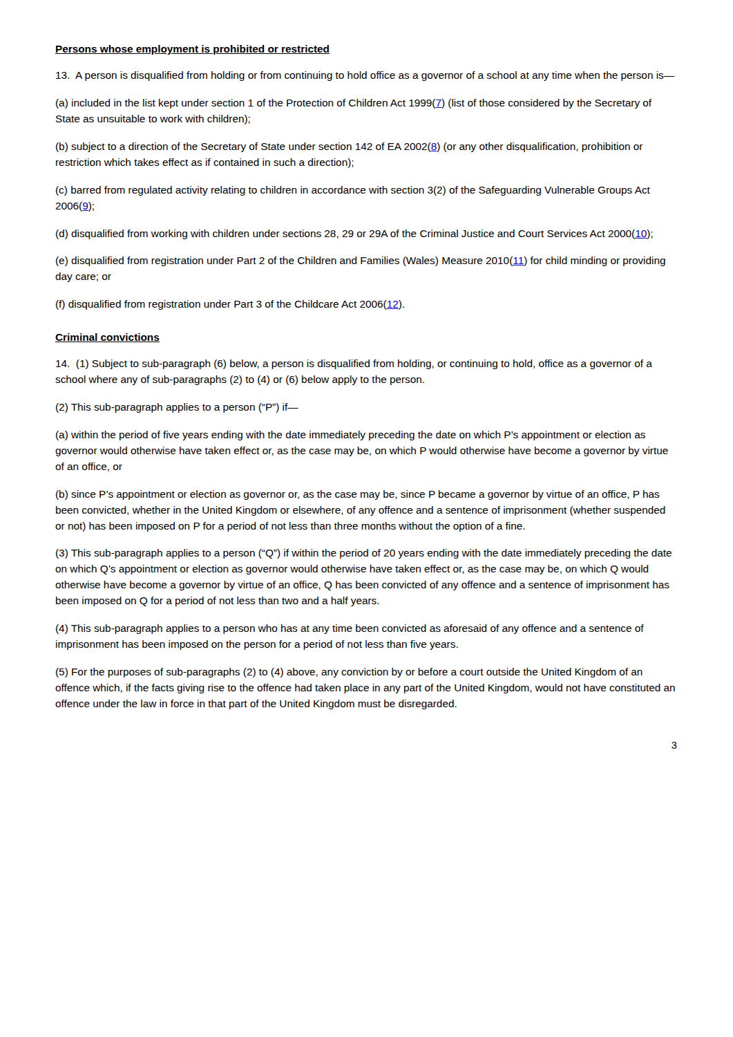Persons whose employment is prohibited or restricted
13. A person is disqualified from holding or from continuing to hold office as a governor of a school at any time when the person is—
(a) included in the list kept under section 1 of the Protection of Children Act 1999(7) (list of those considered by the Secretary of State as unsuitable to work with children);
(b) subject to a direction of the Secretary of State under section 142 of EA 2002(8) (or any other disqualification, prohibition or restriction which takes effect as if contained in such a direction);
(c) barred from regulated activity relating to children in accordance with section 3(2) of the Safeguarding Vulnerable Groups Act 2006(9);
(d) disqualified from working with children under sections 28, 29 or 29A of the Criminal Justice and Court Services Act 2000(10);
(e) disqualified from registration under Part 2 of the Children and Families (Wales) Measure 2010(11) for child minding or providing day care; or
(f) disqualified from registration under Part 3 of the Childcare Act 2006(12).
Criminal convictions
14. (1) Subject to sub-paragraph (6) below, a person is disqualified from holding, or continuing to hold, office as a governor of a school where any of sub-paragraphs (2) to (4) or (6) below apply to the person.
(2) This sub-paragraph applies to a person (“P”) if—
(a) within the period of five years ending with the date immediately preceding the date on which P’s appointment or election as governor would otherwise have taken effect or, as the case may be, on which P would otherwise have become a governor by virtue of an office, or
(b) since P’s appointment or election as governor or, as the case may be, since P became a governor by virtue of an office, P has been convicted, whether in the United Kingdom or elsewhere, of any offence and a sentence of imprisonment (whether suspended or not) has been imposed on P for a period of not less than three months without the option of a fine.
(3) This sub-paragraph applies to a person (“Q”) if within the period of 20 years ending with the date immediately preceding the date on which Q’s appointment or election as governor would otherwise have taken effect or, as the case may be, on which Q would otherwise have become a governor by virtue of an office, Q has been convicted of any offence and a sentence of imprisonment has been imposed on Q for a period of not less than two and a half years.
(4) This sub-paragraph applies to a person who has at any time been convicted as aforesaid of any offence and a sentence of imprisonment has been imposed on the person for a period of not less than five years.
(5) For the purposes of sub-paragraphs (2) to (4) above, any conviction by or before a court outside the United Kingdom of an offence which, if the facts giving rise to the offence had taken place in any part of the United Kingdom, would not have constituted an offence under the law in force in that part of the United Kingdom must be disregarded.
3